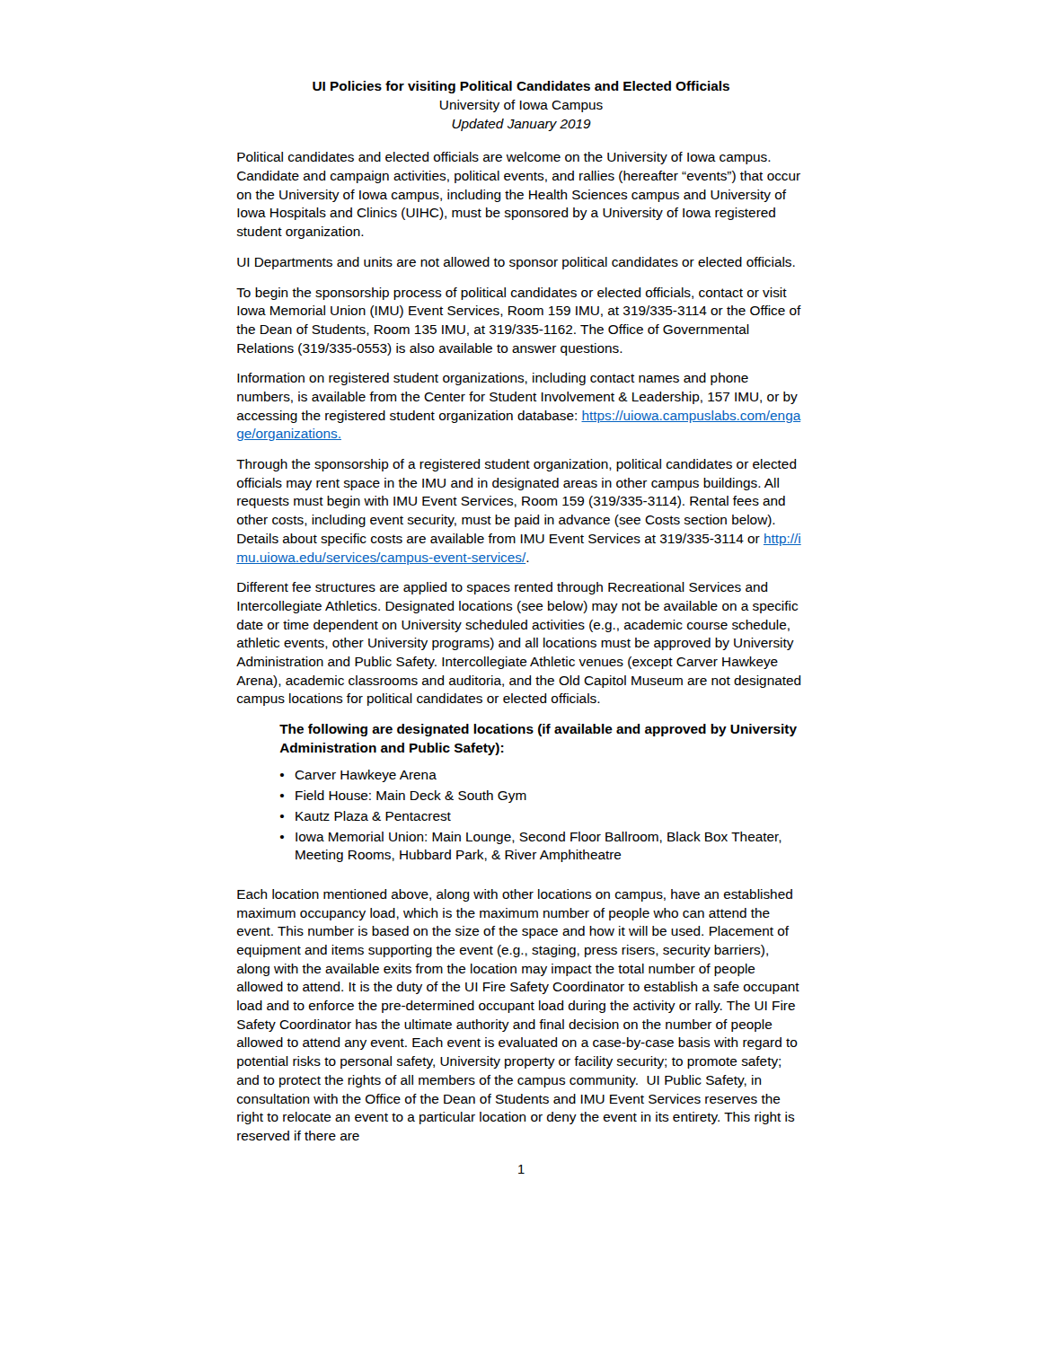UI Policies for visiting Political Candidates and Elected Officials
University of Iowa Campus
Updated January 2019
Political candidates and elected officials are welcome on the University of Iowa campus. Candidate and campaign activities, political events, and rallies (hereafter “events”) that occur on the University of Iowa campus, including the Health Sciences campus and University of Iowa Hospitals and Clinics (UIHC), must be sponsored by a University of Iowa registered student organization.
UI Departments and units are not allowed to sponsor political candidates or elected officials.
To begin the sponsorship process of political candidates or elected officials, contact or visit Iowa Memorial Union (IMU) Event Services, Room 159 IMU, at 319/335-3114 or the Office of the Dean of Students, Room 135 IMU, at 319/335-1162. The Office of Governmental Relations (319/335-0553) is also available to answer questions.
Information on registered student organizations, including contact names and phone numbers, is available from the Center for Student Involvement & Leadership, 157 IMU, or by accessing the registered student organization database: https://uiowa.campuslabs.com/engage/organizations.
Through the sponsorship of a registered student organization, political candidates or elected officials may rent space in the IMU and in designated areas in other campus buildings. All requests must begin with IMU Event Services, Room 159 (319/335-3114). Rental fees and other costs, including event security, must be paid in advance (see Costs section below). Details about specific costs are available from IMU Event Services at 319/335-3114 or http://imu.uiowa.edu/services/campus-event-services/.
Different fee structures are applied to spaces rented through Recreational Services and Intercollegiate Athletics. Designated locations (see below) may not be available on a specific date or time dependent on University scheduled activities (e.g., academic course schedule, athletic events, other University programs) and all locations must be approved by University Administration and Public Safety. Intercollegiate Athletic venues (except Carver Hawkeye Arena), academic classrooms and auditoria, and the Old Capitol Museum are not designated campus locations for political candidates or elected officials.
The following are designated locations (if available and approved by University Administration and Public Safety):
Carver Hawkeye Arena
Field House: Main Deck & South Gym
Kautz Plaza & Pentacrest
Iowa Memorial Union: Main Lounge, Second Floor Ballroom, Black Box Theater, Meeting Rooms, Hubbard Park, & River Amphitheatre
Each location mentioned above, along with other locations on campus, have an established maximum occupancy load, which is the maximum number of people who can attend the event. This number is based on the size of the space and how it will be used. Placement of equipment and items supporting the event (e.g., staging, press risers, security barriers), along with the available exits from the location may impact the total number of people allowed to attend. It is the duty of the UI Fire Safety Coordinator to establish a safe occupant load and to enforce the pre-determined occupant load during the activity or rally. The UI Fire Safety Coordinator has the ultimate authority and final decision on the number of people allowed to attend any event. Each event is evaluated on a case-by-case basis with regard to potential risks to personal safety, University property or facility security; to promote safety; and to protect the rights of all members of the campus community. UI Public Safety, in consultation with the Office of the Dean of Students and IMU Event Services reserves the right to relocate an event to a particular location or deny the event in its entirety. This right is reserved if there are
1